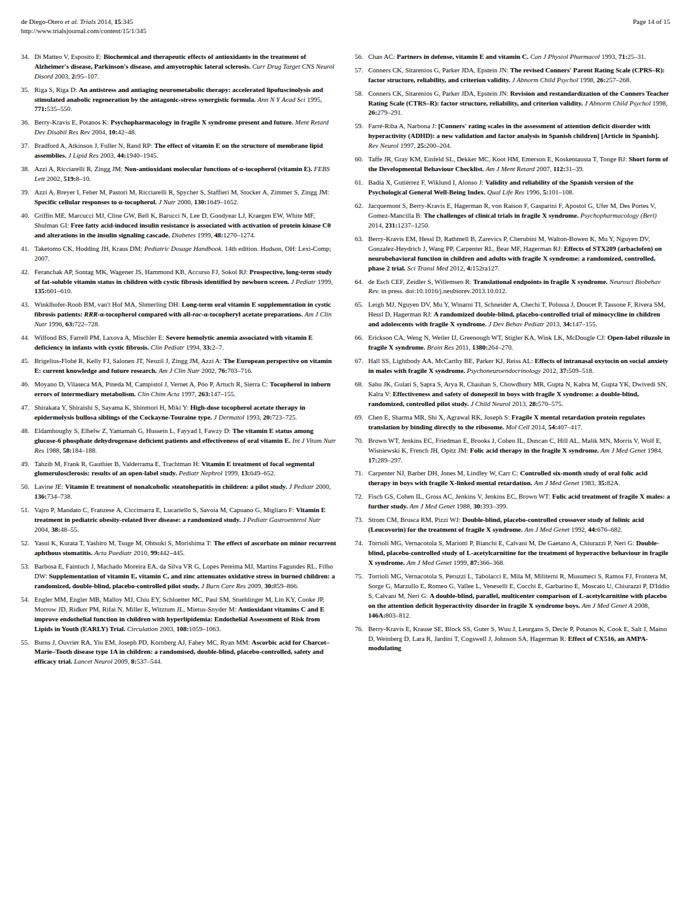de Diego-Otero et al. Trials 2014, 15:345
http://www.trialsjournal.com/content/15/1/345
Page 14 of 15
Di Matteo V, Esposito E: Biochemical and therapeutic effects of antioxidants in the treatment of Alzheimer's disease, Parkinson's disease, and amyotrophic lateral sclerosis. Curr Drug Target CNS Neurol Disord 2003, 2: 95–107.
Riga S, Riga D: An antistress and antiaging neurometabolic therapy: accelerated lipofuscinolysis and stimulated anabolic regeneration by the antagonic-stress synergistic formula. Ann N Y Acad Sci 1995, 771: 535–550.
Berry-Kravis E, Potanos K: Psychopharmacology in fragile X syndrome present and future. Ment Retard Dev Disabil Res Rev 2004, 10: 42–48.
Bradford A, Atkinson J, Fuller N, Rand RP: The effect of vitamin E on the structure of membrane lipid assemblies. J Lipid Res 2003, 44: 1940–1945.
Azzi A, Ricciarelli R, Zingg JM: Non-antioxidant molecular functions of α-tocopherol (vitamin E). FEBS Lett 2002, 519: 8–10.
Azzi A, Breyer I, Feher M, Pastori M, Ricciarelli R, Spycher S, Staffieri M, Stocker A, Zimmer S, Zingg JM: Specific cellular responses to α-tocopherol. J Nutr 2000, 130: 1649–1652.
Griffin ME, Marcucci MJ, Cline GW, Bell K, Barucci N, Lee D, Goodyear LJ, Kraegen EW, White MF, Shulman GI: Free fatty acid-induced insulin resistance is associated with activation of protein kinase Cθ and alterations in the insulin signaling cascade. Diabetes 1999, 48: 1270–1274.
Taketomo CK, Hodding JH, Kraus DM: Pediatric Dosage Handbook. 14th edition. Hudson, OH: Lexi-Comp; 2007.
Feranchak AP, Sontag MK, Wagener JS, Hammond KB, Accurso FJ, Sokol RJ: Prospective, long-term study of fat-soluble vitamin status in children with cystic fibrosis identified by newborn screen. J Pediatr 1999, 135: 601–610.
Winklhofer-Roob BM, van't Hof MA, Shmerling DH: Long-term oral vitamin E supplementation in cystic fibrosis patients: RRR-α-tocopherol compared with all-rac-α-tocopheryl acetate preparations. Am J Clin Nutr 1996, 63: 722–728.
Wilfond BS, Farrell PM, Laxova A, Mischler E: Severe hemolytic anemia associated with vitamin E deficiency in infants with cystic fibrosis. Clin Pediatr 1994, 33: 2–7.
Brigelius-Flohé R, Kelly FJ, Salonen JT, Neuzil J, Zingg JM, Azzi A: The European perspective on vitamin E: current knowledge and future research. Am J Clin Nutr 2002, 76: 703–716.
Moyano D, Vilaseca MA, Pineda M, Campistol J, Vernet A, Póo P, Artuch R, Sierra C: Tocopherol in inborn errors of intermediary metabolism. Clin Chim Acta 1997, 263: 147–155.
Shirakata Y, Shiraishi S, Sayama K, Shinmori H, Miki Y: High-dose tocopherol acetate therapy in epidermolysis bullosa siblings of the Cockayne-Touraine type. J Dermatol 1993, 20: 723–725.
Eldamhoughy S, Elhelw Z, Yamamah G, Hussein L, Fayyad I, Fawzy D: The vitamin E status among glucose-6 phosphate dehydrogenase deficient patients and effectiveness of oral vitamin E. Int J Vitam Nutr Res 1988, 58: 184–188.
Tahzib M, Frank R, Gauthier B, Valderrama E, Trachtman H: Vitamin E treatment of focal segmental glomerulosclerosis: results of an open-label study. Pediatr Nephrol 1999, 13: 649–652.
Lavine JE: Vitamin E treatment of nonalcoholic steatohepatitis in children: a pilot study. J Pediatr 2000, 136: 734–738.
Vajro P, Mandato C, Franzese A, Ciccimarra E, Lucariello S, Savoia M, Capuano G, Migliaro F: Vitamin E treatment in pediatric obesity-related liver disease: a randomized study. J Pediatr Gastroenterol Nutr 2004, 38: 48–55.
Yasui K, Kurata T, Yashiro M, Tsuge M, Ohtsuki S, Morishima T: The effect of ascorbate on minor recurrent aphthous stomatitis. Acta Paediatr 2010, 99: 442–445.
Barbosa E, Faintuch J, Machado Moreira EA, da Silva VR G, Lopes Pereima MJ, Martins Fagundes RL, Filho DW: Supplementation of vitamin E, vitamin C, and zinc attenuates oxidative stress in burned children: a randomized, double-blind, placebo-controlled pilot study. J Burn Care Res 2009, 30: 859–866.
Engler MM, Engler MB, Malloy MJ, Chiu EY, Schloetter MC, Paul SM, Stuehlinger M, Lin KY, Cooke JP, Morrow JD, Ridker PM, Rifai N, Miller E, Witztum JL, Mietus-Snyder M: Antioxidant vitamins C and E improve endothelial function in children with hyperlipidemia: Endothelial Assessment of Risk from Lipids in Youth (EARLY) Trial. Circulation 2003, 108: 1059–1063.
Burns J, Ouvrier RA, Yiu EM, Joseph PD, Kornberg AJ, Fahey MC, Ryan MM: Ascorbic acid for Charcot–Marie–Tooth disease type 1A in children: a randomised, double-blind, placebo-controlled, safety and efficacy trial. Lancet Neurol 2009, 8: 537–544.
Chan AC: Partners in defense, vitamin E and vitamin C. Can J Physiol Pharmacol 1993, 71: 25–31.
Conners CK, Sitarenios G, Parker JDA, Epstein JN: The revised Conners' Parent Rating Scale (CPRS–R): factor structure, reliability, and criterion validity. J Abnorm Child Psychol 1998, 26: 257–268.
Conners CK, Sitarenios G, Parker JDA, Epstein JN: Revision and restandardization of the Conners Teacher Rating Scale (CTRS–R): factor structure, reliability, and criterion validity. J Abnorm Child Psychol 1998, 26: 279–291.
Farré-Riba A, Narbona J: [Conners' rating scales in the assessment of attention deficit disorder with hyperactivity (ADHD): a new validation and factor analysis in Spanish children] [Article in Spanish]. Rev Neurol 1997, 25: 200–204.
Taffe JR, Gray KM, Einfeld SL, Dekker MC, Koot HM, Emerson E, Koskentausta T, Tonge BJ: Short form of the Developmental Behaviour Checklist. Am J Ment Retard 2007, 112: 31–39.
Badia X, Gutiérrez F, Wiklund I, Alonso J: Validity and reliability of the Spanish version of the Psychological General Well-Being Index. Qual Life Res 1996, 5: 101–108.
Jacquemont S, Berry-Kravis E, Hagerman R, von Raison F, Gasparini F, Apostol G, Ufer M, Des Portes V, Gomez-Mancilla B: The challenges of clinical trials in fragile X syndrome. Psychopharmacology (Berl) 2014, 231: 1237–1250.
Berry-Kravis EM, Hessl D, Rathmell B, Zarevics P, Cherubini M, Walton-Bowen K, Mu Y, Nguyen DV, Gonzalez-Heydrich J, Wang PP, Carpenter RL, Bear MF, Hagerman RJ: Effects of STX209 (arbaclofen) on neurobehavioral function in children and adults with fragile X syndrome: a randomized, controlled, phase 2 trial. Sci Transl Med 2012, 4: 152ra127.
de Esch CEF, Zeidler S, Willemsen R: Translational endpoints in fragile X syndrome. Neurosci Biobehav Rev. in press. doi:10.1016/j.neubiorev.2013.10.012.
Leigh MJ, Nguyen DV, Mu Y, Winarni TI, Schneider A, Chechi T, Polussa J, Doucet P, Tassone F, Rivera SM, Hessl D, Hagerman RJ: A randomized double-blind, placebo-controlled trial of minocycline in children and adolescents with fragile X syndrome. J Dev Behav Pediatr 2013, 34: 147–155.
Erickson CA, Weng N, Weiler IJ, Greenough WT, Stigler KA, Wink LK, McDougle CJ: Open-label riluzole in fragile X syndrome. Brain Res 2011, 1380: 264–270.
Hall SS, Lightbody AA, McCarthy BE, Parker KJ, Reiss AL: Effects of intranasal oxytocin on social anxiety in males with fragile X syndrome. Psychoneuroendocrinology 2012, 37: 509–518.
Sahu JK, Gulati S, Sapra S, Arya R, Chauhan S, Chowdhury MR, Gupta N, Kabra M, Gupta YK, Dwivedi SN, Kalra V: Effectiveness and safety of donepezil in boys with fragile X syndrome: a double-blind, randomized, controlled pilot study. J Child Neurol 2013, 28: 570–575.
Chen E, Sharma MR, Shi X, Agrawal RK, Joseph S: Fragile X mental retardation protein regulates translation by binding directly to the ribosome. Mol Cell 2014, 54: 407–417.
Brown WT, Jenkins EC, Friedman E, Brooks J, Cohen IL, Duncan C, Hill AL, Malik MN, Morris V, Wolf E, Wisniewski K, French JH, Opitz JM: Folic acid therapy in the fragile X syndrome. Am J Med Genet 1984, 17: 289–297.
Carpenter NJ, Barber DH, Jones M, Lindley W, Carr C: Controlled six-month study of oral folic acid therapy in boys with fragile X-linked mental retardation. Am J Med Genet 1983, 35: 82A.
Fisch GS, Cohen IL, Gross AC, Jenkins V, Jenkins EC, Brown WT: Folic acid treatment of fragile X males: a further study. Am J Med Genet 1988, 30: 393–399.
Strom CM, Brusca RM, Pizzi WJ: Double-blind, placebo-controlled crossover study of folinic acid (Leucovorin) for the treatment of fragile X syndrome. Am J Med Genet 1992, 44: 676–682.
Torrioli MG, Vernacotola S, Mariotti P, Bianchi E, Calvani M, De Gaetano A, Chiurazzi P, Neri G: Double-blind, placebo-controlled study of L-acetylcarnitine for the treatment of hyperactive behaviour in fragile X syndrome. Am J Med Genet 1999, 87: 366–368.
Torrioli MG, Vernacotola S, Peruzzi L, Tabolacci E, Mila M, Militerni R, Musumeci S, Ramos FJ, Frontera M, Sorge G, Marzullo E, Romeo G, Vallee L, Veneselli E, Cocchi E, Garbarino E, Moscato U, Chiurazzi P, D'Iddio S, Calvani M, Neri G: A double-blind, parallel, multicenter comparison of L-acetylcarnitine with placebo on the attention deficit hyperactivity disorder in fragile X syndrome boys. Am J Med Genet A 2008, 146A: 803–812.
Berry-Kravis E, Krause SE, Block SS, Guter S, Wuu J, Leurgans S, Decle P, Potanos K, Cook E, Salt J, Maino D, Weinberg D, Lara R, Jardini T, Cogswell J, Johnson SA, Hagerman R: Effect of CX516, an AMPA-modulating